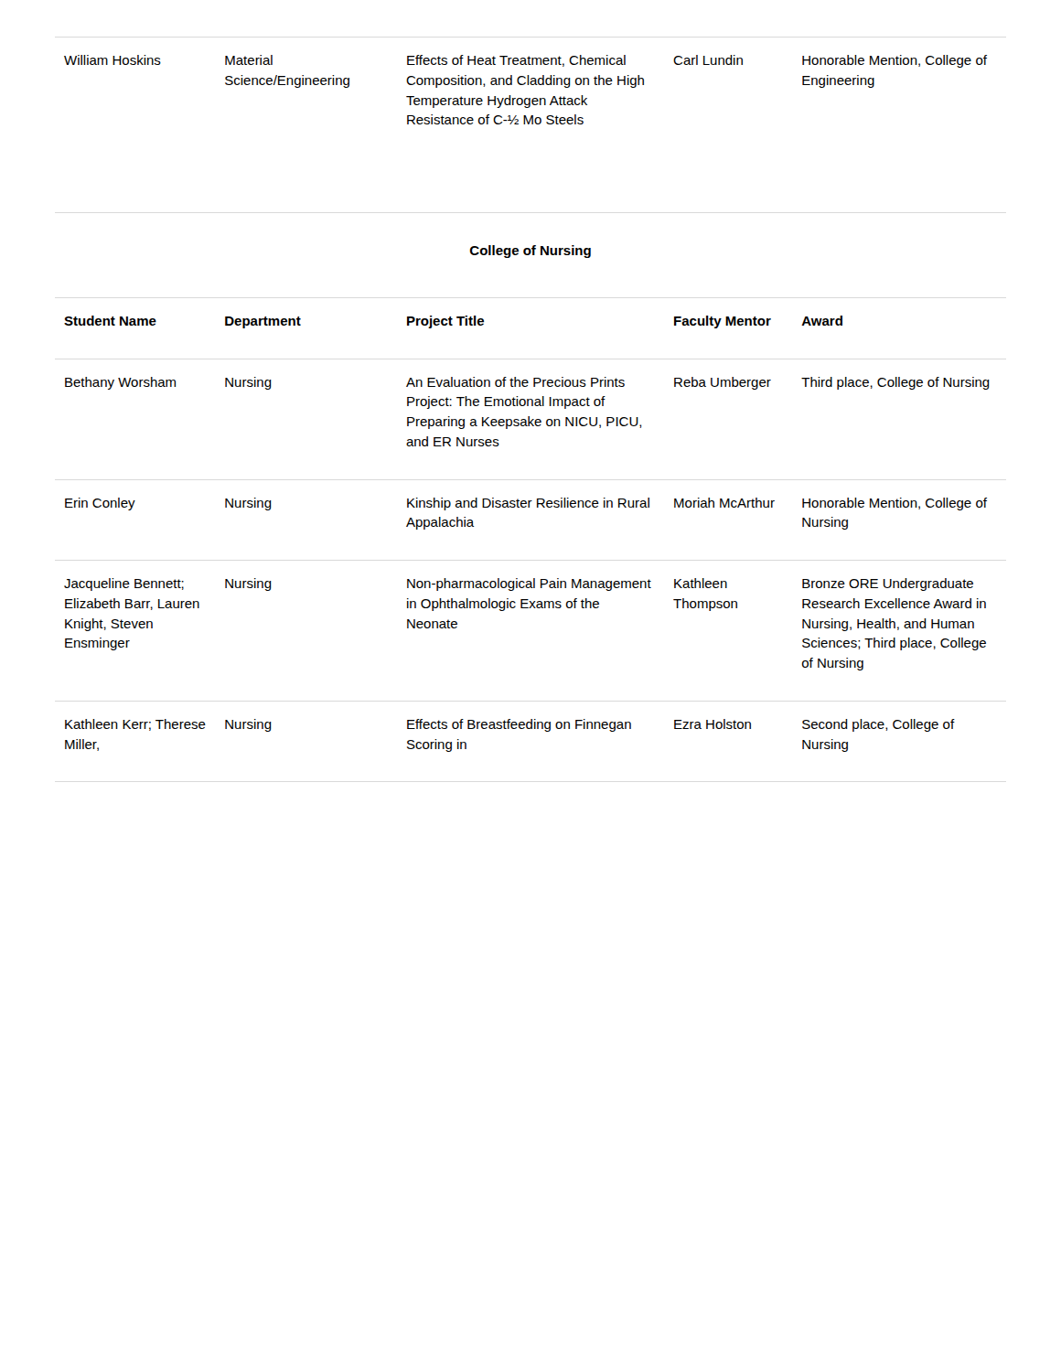| William Hoskins | Material Science/Engineering | Effects of Heat Treatment, Chemical Composition, and Cladding on the High Temperature Hydrogen Attack Resistance of C-½ Mo Steels | Carl Lundin | Honorable Mention, College of Engineering |
| College of Nursing |
| Student Name | Department | Project Title | Faculty Mentor | Award |
| Bethany Worsham | Nursing | An Evaluation of the Precious Prints Project: The Emotional Impact of Preparing a Keepsake on NICU, PICU, and ER Nurses | Reba Umberger | Third place, College of Nursing |
| Erin Conley | Nursing | Kinship and Disaster Resilience in Rural Appalachia | Moriah McArthur | Honorable Mention, College of Nursing |
| Jacqueline Bennett; Elizabeth Barr, Lauren Knight, Steven Ensminger | Nursing | Non-pharmacological Pain Management in Ophthalmologic Exams of the Neonate | Kathleen Thompson | Bronze ORE Undergraduate Research Excellence Award in Nursing, Health, and Human Sciences; Third place, College of Nursing |
| Kathleen Kerr; Therese Miller, | Nursing | Effects of Breastfeeding on Finnegan Scoring in | Ezra Holston | Second place, College of Nursing |